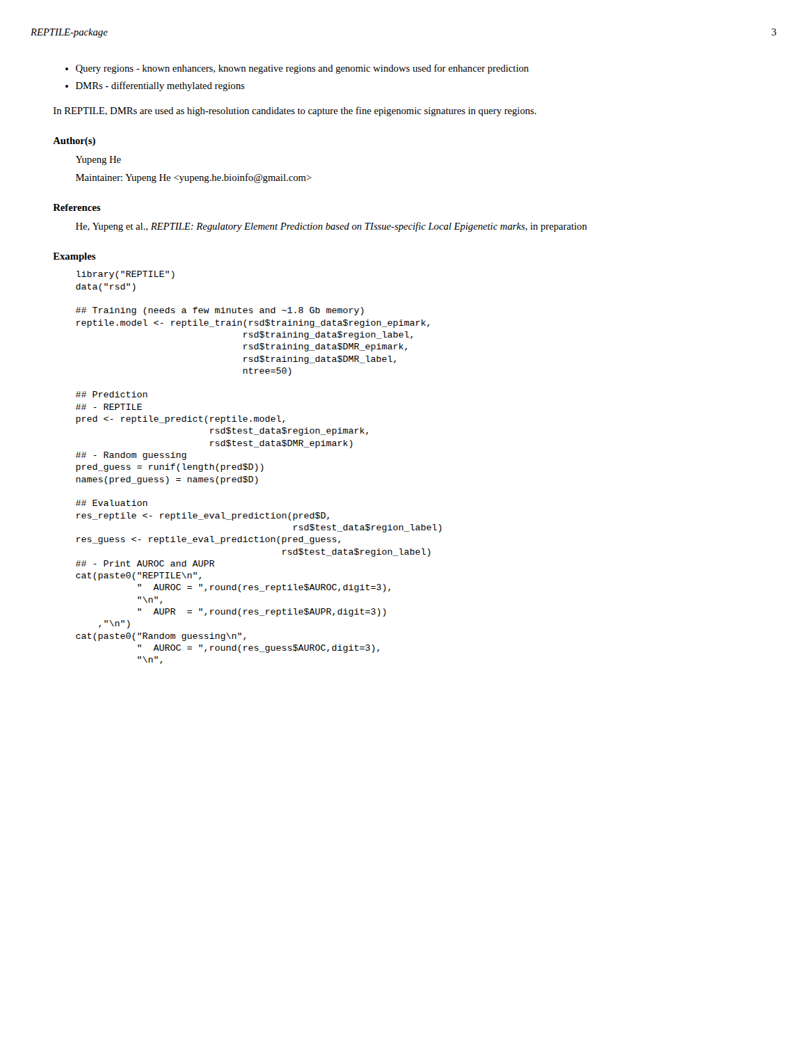REPTILE-package 3
Query regions - known enhancers, known negative regions and genomic windows used for enhancer prediction
DMRs - differentially methylated regions
In REPTILE, DMRs are used as high-resolution candidates to capture the fine epigenomic signatures in query regions.
Author(s)
Yupeng He
Maintainer: Yupeng He <yupeng.he.bioinfo@gmail.com>
References
He, Yupeng et al., REPTILE: Regulatory Element Prediction based on TIssue-specific Local Epigenetic marks, in preparation
Examples
library("REPTILE")
data("rsd")

## Training (needs a few minutes and ~1.8 Gb memory)
reptile.model <- reptile_train(rsd$training_data$region_epimark,
                              rsd$training_data$region_label,
                              rsd$training_data$DMR_epimark,
                              rsd$training_data$DMR_label,
                              ntree=50)

## Prediction
## - REPTILE
pred <- reptile_predict(reptile.model,
                        rsd$test_data$region_epimark,
                        rsd$test_data$DMR_epimark)
## - Random guessing
pred_guess = runif(length(pred$D))
names(pred_guess) = names(pred$D)

## Evaluation
res_reptile <- reptile_eval_prediction(pred$D,
                                       rsd$test_data$region_label)
res_guess <- reptile_eval_prediction(pred_guess,
                                     rsd$test_data$region_label)
## - Print AUROC and AUPR
cat(paste0("REPTILE\n",
           "  AUROC = ",round(res_reptile$AUROC,digit=3),
           "\n",
           "  AUPR  = ",round(res_reptile$AUPR,digit=3))
    ,"\n")
cat(paste0("Random guessing\n",
           "  AUROC = ",round(res_guess$AUROC,digit=3),
           "\n",